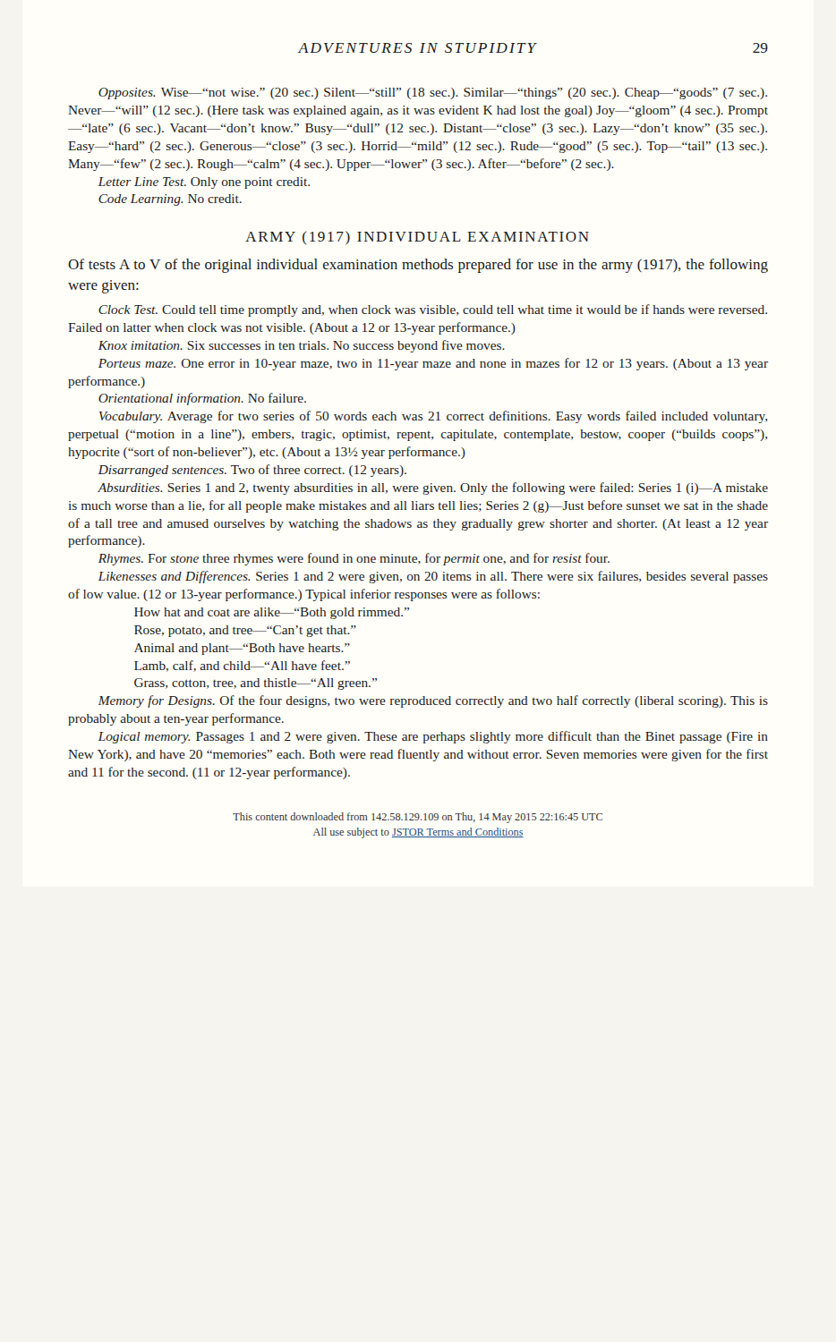ADVENTURES IN STUPIDITY 29
Opposites. Wise—“not wise.” (20 sec.) Silent—“still” (18 sec.). Similar—“things” (20 sec.). Cheap—“goods” (7 sec.). Never—“will” (12 sec.). (Here task was explained again, as it was evident K had lost the goal) Joy—“gloom” (4 sec.). Prompt—“late” (6 sec.). Vacant—“don’t know.” Busy—“dull” (12 sec.). Distant—“close” (3 sec.). Lazy—“don’t know” (35 sec.). Easy—“hard” (2 sec.). Generous—“close” (3 sec.). Horrid—“mild” (12 sec.). Rude—“good” (5 sec.). Top—“tail” (13 sec.). Many—“few” (2 sec.). Rough—“calm” (4 sec.). Upper—“lower” (3 sec.). After—“before” (2 sec.).
Letter Line Test. Only one point credit.
Code Learning. No credit.
Army (1917) Individual Examination
Of tests A to V of the original individual examination methods prepared for use in the army (1917), the following were given:
Clock Test. Could tell time promptly and, when clock was visible, could tell what time it would be if hands were reversed. Failed on latter when clock was not visible. (About a 12 or 13-year performance.)
Knox imitation. Six successes in ten trials. No success beyond five moves.
Porteus maze. One error in 10-year maze, two in 11-year maze and none in mazes for 12 or 13 years. (About a 13 year performance.)
Orientational information. No failure.
Vocabulary. Average for two series of 50 words each was 21 correct definitions. Easy words failed included voluntary, perpetual (“motion in a line”), embers, tragic, optimist, repent, capitulate, contemplate, bestow, cooper (“builds coops”), hypocrite (“sort of non-believer”), etc. (About a 13½ year performance.)
Disarranged sentences. Two of three correct. (12 years).
Absurdities. Series 1 and 2, twenty absurdities in all, were given. Only the following were failed: Series 1 (i)—A mistake is much worse than a lie, for all people make mistakes and all liars tell lies; Series 2 (g)—Just before sunset we sat in the shade of a tall tree and amused ourselves by watching the shadows as they gradually grew shorter and shorter. (At least a 12 year performance).
Rhymes. For stone three rhymes were found in one minute, for permit one, and for resist four.
Likenesses and Differences. Series 1 and 2 were given, on 20 items in all. There were six failures, besides several passes of low value. (12 or 13-year performance.) Typical inferior responses were as follows:
How hat and coat are alike—“Both gold rimmed.”
Rose, potato, and tree—“Can’t get that.”
Animal and plant—“Both have hearts.”
Lamb, calf, and child—“All have feet.”
Grass, cotton, tree, and thistle—“All green.”
Memory for Designs. Of the four designs, two were reproduced correctly and two half correctly (liberal scoring). This is probably about a ten-year performance.
Logical memory. Passages 1 and 2 were given. These are perhaps slightly more difficult than the Binet passage (Fire in New York), and have 20 “memories” each. Both were read fluently and without error. Seven memories were given for the first and 11 for the second. (11 or 12-year performance).
This content downloaded from 142.58.129.109 on Thu, 14 May 2015 22:16:45 UTC
All use subject to JSTOR Terms and Conditions